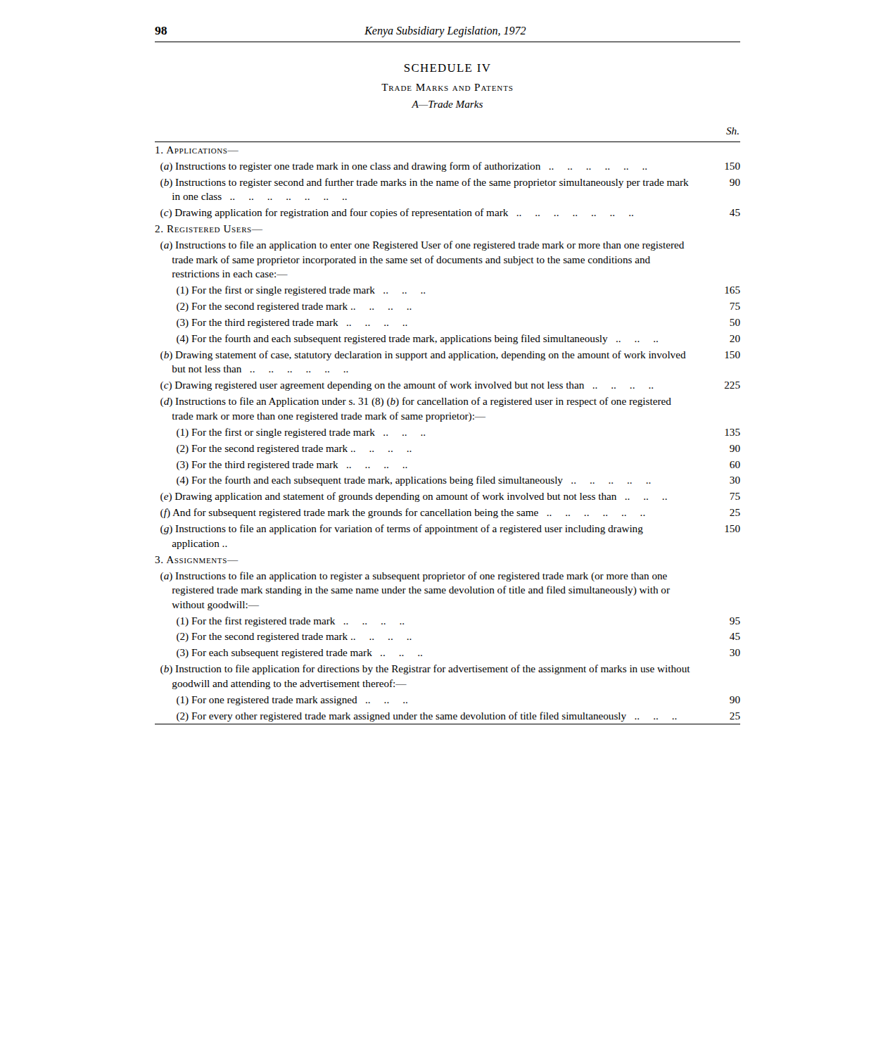98 Kenya Subsidiary Legislation, 1972
SCHEDULE IV
Trade Marks and Patents
A—Trade Marks
| | Sh. |
| --- | --- |
| 1. Applications— | |
| ( a ) Instructions to register one trade mark in one class and drawing form of authorization .. .. .. .. .. .. | 150 |
| ( b ) Instructions to register second and further trade marks in the name of the same proprietor simultaneously per trade mark in one class .. .. .. .. .. .. .. | 90 |
| ( c ) Drawing application for registration and four copies of representation of mark .. .. .. .. .. .. .. | 45 |
| 2. Registered Users— | |
| ( a ) Instructions to file an application to enter one Registered User of one registered trade mark or more than one registered trade mark of same proprietor incorporated in the same set of documents and subject to the same conditions and restrictions in each case:— | |
| (1) For the first or single registered trade mark .. .. .. | 165 |
| (2) For the second registered trade mark .. .. .. .. | 75 |
| (3) For the third registered trade mark .. .. .. .. | 50 |
| (4) For the fourth and each subsequent registered trade mark, applications being filed simultaneously .. .. .. | 20 |
| ( b ) Drawing statement of case, statutory declaration in support and application, depending on the amount of work involved but not less than .. .. .. .. .. .. | 150 |
| ( c ) Drawing registered user agreement depending on the amount of work involved but not less than .. .. .. .. | 225 |
| ( d ) Instructions to file an Application under s. 31 (8) ( b ) for cancellation of a registered user in respect of one registered trade mark or more than one registered trade mark of same proprietor):— | |
| (1) For the first or single registered trade mark .. .. .. | 135 |
| (2) For the second registered trade mark .. .. .. .. | 90 |
| (3) For the third registered trade mark .. .. .. .. | 60 |
| (4) For the fourth and each subsequent trade mark, applications being filed simultaneously .. .. .. .. .. | 30 |
| ( e ) Drawing application and statement of grounds depending on amount of work involved but not less than .. .. .. | 75 |
| ( f ) And for subsequent registered trade mark the grounds for cancellation being the same .. .. .. .. .. .. | 25 |
| ( g ) Instructions to file an application for variation of terms of appointment of a registered user including drawing application .. | 150 |
| 3. Assignments— | |
| ( a ) Instructions to file an application to register a subsequent proprietor of one registered trade mark (or more than one registered trade mark standing in the same name under the same devolution of title and filed simultaneously) with or without goodwill:— | |
| (1) For the first registered trade mark .. .. .. .. | 95 |
| (2) For the second registered trade mark .. .. .. .. | 45 |
| (3) For each subsequent registered trade mark .. .. .. | 30 |
| ( b ) Instruction to file application for directions by the Registrar for advertisement of the assignment of marks in use without goodwill and attending to the advertisement thereof:— | |
| (1) For one registered trade mark assigned .. .. .. | 90 |
| (2) For every other registered trade mark assigned under the same devolution of title filed simultaneously .. .. .. | 25 |